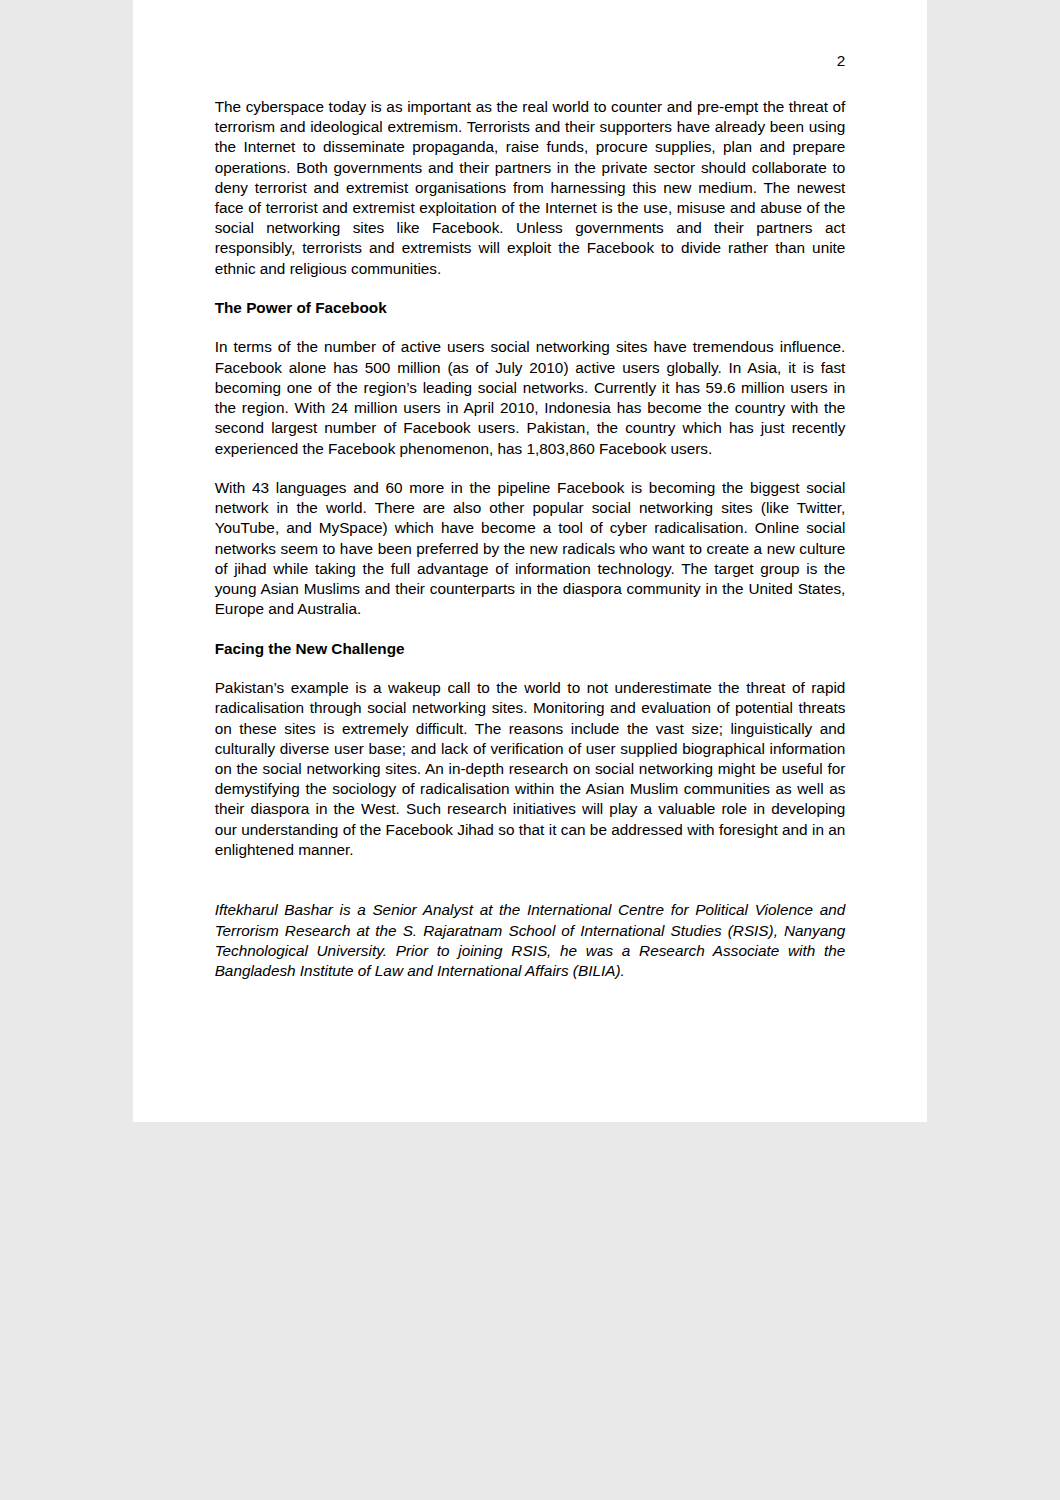2
The cyberspace today is as important as the real world to counter and pre-empt the threat of terrorism and ideological extremism. Terrorists and their supporters have already been using the Internet to disseminate propaganda, raise funds, procure supplies, plan and prepare operations. Both governments and their partners in the private sector should collaborate to deny terrorist and extremist organisations from harnessing this new medium. The newest face of terrorist and extremist exploitation of the Internet is the use, misuse and abuse of the social networking sites like Facebook. Unless governments and their partners act responsibly, terrorists and extremists will exploit the Facebook to divide rather than unite ethnic and religious communities.
The Power of Facebook
In terms of the number of active users social networking sites have tremendous influence. Facebook alone has 500 million (as of July 2010) active users globally. In Asia, it is fast becoming one of the region’s leading social networks. Currently it has 59.6 million users in the region. With 24 million users in April 2010, Indonesia has become the country with the second largest number of Facebook users. Pakistan, the country which has just recently experienced the Facebook phenomenon, has 1,803,860 Facebook users.
With 43 languages and 60 more in the pipeline Facebook is becoming the biggest social network in the world. There are also other popular social networking sites (like Twitter, YouTube, and MySpace) which have become a tool of cyber radicalisation. Online social networks seem to have been preferred by the new radicals who want to create a new culture of jihad while taking the full advantage of information technology. The target group is the young Asian Muslims and their counterparts in the diaspora community in the United States, Europe and Australia.
Facing the New Challenge
Pakistan’s example is a wakeup call to the world to not underestimate the threat of rapid radicalisation through social networking sites. Monitoring and evaluation of potential threats on these sites is extremely difficult. The reasons include the vast size; linguistically and culturally diverse user base; and lack of verification of user supplied biographical information on the social networking sites. An in-depth research on social networking might be useful for demystifying the sociology of radicalisation within the Asian Muslim communities as well as their diaspora in the West. Such research initiatives will play a valuable role in developing our understanding of the Facebook Jihad so that it can be addressed with foresight and in an enlightened manner.
Iftekharul Bashar is a Senior Analyst at the International Centre for Political Violence and Terrorism Research at the S. Rajaratnam School of International Studies (RSIS), Nanyang Technological University. Prior to joining RSIS, he was a Research Associate with the Bangladesh Institute of Law and International Affairs (BILIA).